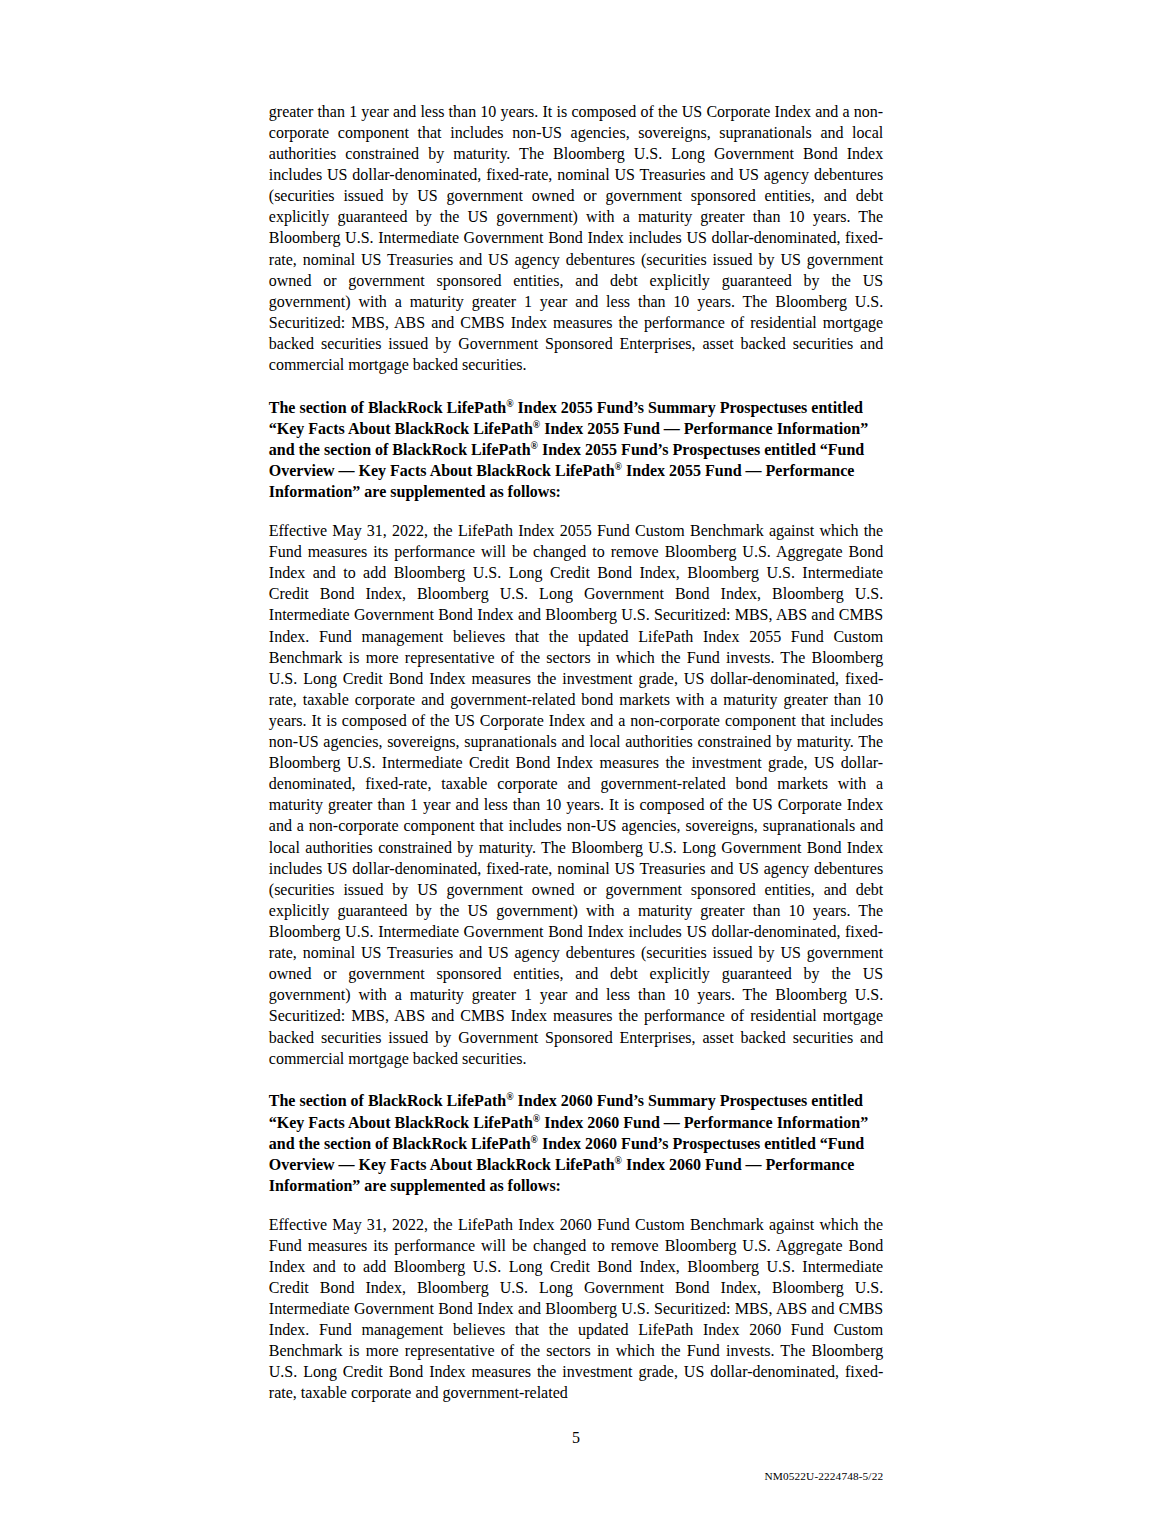greater than 1 year and less than 10 years. It is composed of the US Corporate Index and a non-corporate component that includes non-US agencies, sovereigns, supranationals and local authorities constrained by maturity. The Bloomberg U.S. Long Government Bond Index includes US dollar-denominated, fixed-rate, nominal US Treasuries and US agency debentures (securities issued by US government owned or government sponsored entities, and debt explicitly guaranteed by the US government) with a maturity greater than 10 years. The Bloomberg U.S. Intermediate Government Bond Index includes US dollar-denominated, fixed-rate, nominal US Treasuries and US agency debentures (securities issued by US government owned or government sponsored entities, and debt explicitly guaranteed by the US government) with a maturity greater 1 year and less than 10 years. The Bloomberg U.S. Securitized: MBS, ABS and CMBS Index measures the performance of residential mortgage backed securities issued by Government Sponsored Enterprises, asset backed securities and commercial mortgage backed securities.
The section of BlackRock LifePath® Index 2055 Fund’s Summary Prospectuses entitled “Key Facts About BlackRock LifePath® Index 2055 Fund — Performance Information” and the section of BlackRock LifePath® Index 2055 Fund’s Prospectuses entitled “Fund Overview — Key Facts About BlackRock LifePath® Index 2055 Fund — Performance Information” are supplemented as follows:
Effective May 31, 2022, the LifePath Index 2055 Fund Custom Benchmark against which the Fund measures its performance will be changed to remove Bloomberg U.S. Aggregate Bond Index and to add Bloomberg U.S. Long Credit Bond Index, Bloomberg U.S. Intermediate Credit Bond Index, Bloomberg U.S. Long Government Bond Index, Bloomberg U.S. Intermediate Government Bond Index and Bloomberg U.S. Securitized: MBS, ABS and CMBS Index. Fund management believes that the updated LifePath Index 2055 Fund Custom Benchmark is more representative of the sectors in which the Fund invests. The Bloomberg U.S. Long Credit Bond Index measures the investment grade, US dollar-denominated, fixed-rate, taxable corporate and government-related bond markets with a maturity greater than 10 years. It is composed of the US Corporate Index and a non-corporate component that includes non-US agencies, sovereigns, supranationals and local authorities constrained by maturity. The Bloomberg U.S. Intermediate Credit Bond Index measures the investment grade, US dollar-denominated, fixed-rate, taxable corporate and government-related bond markets with a maturity greater than 1 year and less than 10 years. It is composed of the US Corporate Index and a non-corporate component that includes non-US agencies, sovereigns, supranationals and local authorities constrained by maturity. The Bloomberg U.S. Long Government Bond Index includes US dollar-denominated, fixed-rate, nominal US Treasuries and US agency debentures (securities issued by US government owned or government sponsored entities, and debt explicitly guaranteed by the US government) with a maturity greater than 10 years. The Bloomberg U.S. Intermediate Government Bond Index includes US dollar-denominated, fixed-rate, nominal US Treasuries and US agency debentures (securities issued by US government owned or government sponsored entities, and debt explicitly guaranteed by the US government) with a maturity greater 1 year and less than 10 years. The Bloomberg U.S. Securitized: MBS, ABS and CMBS Index measures the performance of residential mortgage backed securities issued by Government Sponsored Enterprises, asset backed securities and commercial mortgage backed securities.
The section of BlackRock LifePath® Index 2060 Fund’s Summary Prospectuses entitled “Key Facts About BlackRock LifePath® Index 2060 Fund — Performance Information” and the section of BlackRock LifePath® Index 2060 Fund’s Prospectuses entitled “Fund Overview — Key Facts About BlackRock LifePath® Index 2060 Fund — Performance Information” are supplemented as follows:
Effective May 31, 2022, the LifePath Index 2060 Fund Custom Benchmark against which the Fund measures its performance will be changed to remove Bloomberg U.S. Aggregate Bond Index and to add Bloomberg U.S. Long Credit Bond Index, Bloomberg U.S. Intermediate Credit Bond Index, Bloomberg U.S. Long Government Bond Index, Bloomberg U.S. Intermediate Government Bond Index and Bloomberg U.S. Securitized: MBS, ABS and CMBS Index. Fund management believes that the updated LifePath Index 2060 Fund Custom Benchmark is more representative of the sectors in which the Fund invests. The Bloomberg U.S. Long Credit Bond Index measures the investment grade, US dollar-denominated, fixed-rate, taxable corporate and government-related
5
NM0522U-2224748-5/22